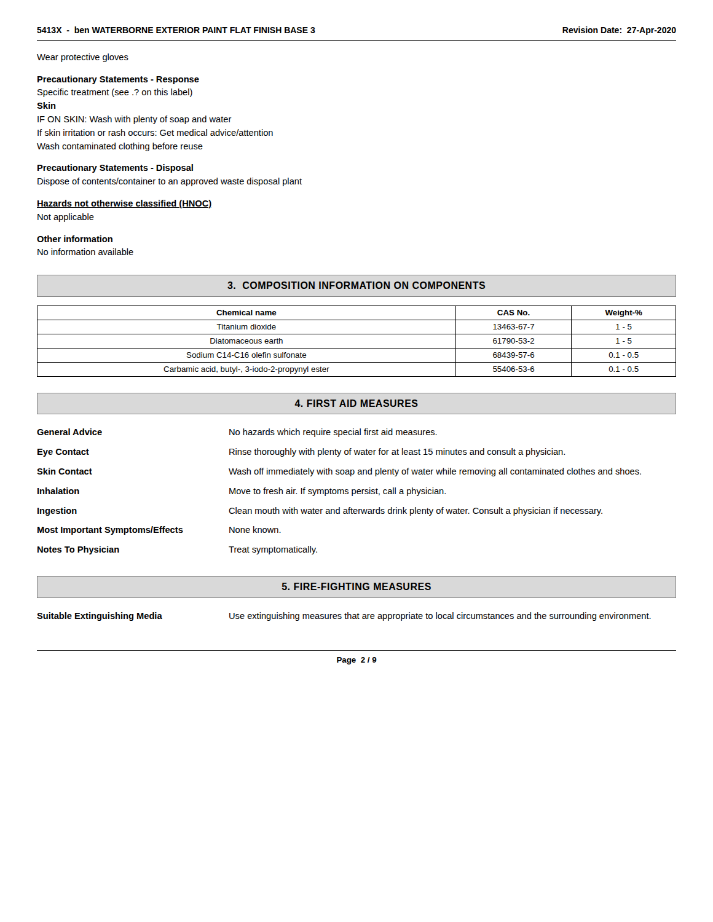5413X - ben WATERBORNE EXTERIOR PAINT FLAT FINISH BASE 3
Revision Date: 27-Apr-2020
Wear protective gloves
Precautionary Statements - Response
Specific treatment (see .? on this label)
Skin
IF ON SKIN: Wash with plenty of soap and water
If skin irritation or rash occurs: Get medical advice/attention
Wash contaminated clothing before reuse
Precautionary Statements - Disposal
Dispose of contents/container to an approved waste disposal plant
Hazards not otherwise classified (HNOC)
Not applicable
Other information
No information available
3. COMPOSITION INFORMATION ON COMPONENTS
| Chemical name | CAS No. | Weight-% |
| --- | --- | --- |
| Titanium dioxide | 13463-67-7 | 1 - 5 |
| Diatomaceous earth | 61790-53-2 | 1 - 5 |
| Sodium C14-C16 olefin sulfonate | 68439-57-6 | 0.1 - 0.5 |
| Carbamic acid, butyl-, 3-iodo-2-propynyl ester | 55406-53-6 | 0.1 - 0.5 |
4. FIRST AID MEASURES
| General Advice | No hazards which require special first aid measures. |
| Eye Contact | Rinse thoroughly with plenty of water for at least 15 minutes and consult a physician. |
| Skin Contact | Wash off immediately with soap and plenty of water while removing all contaminated clothes and shoes. |
| Inhalation | Move to fresh air. If symptoms persist, call a physician. |
| Ingestion | Clean mouth with water and afterwards drink plenty of water. Consult a physician if necessary. |
| Most Important Symptoms/Effects | None known. |
| Notes To Physician | Treat symptomatically. |
5. FIRE-FIGHTING MEASURES
| Suitable Extinguishing Media | Use extinguishing measures that are appropriate to local circumstances and the surrounding environment. |
Page 2 / 9